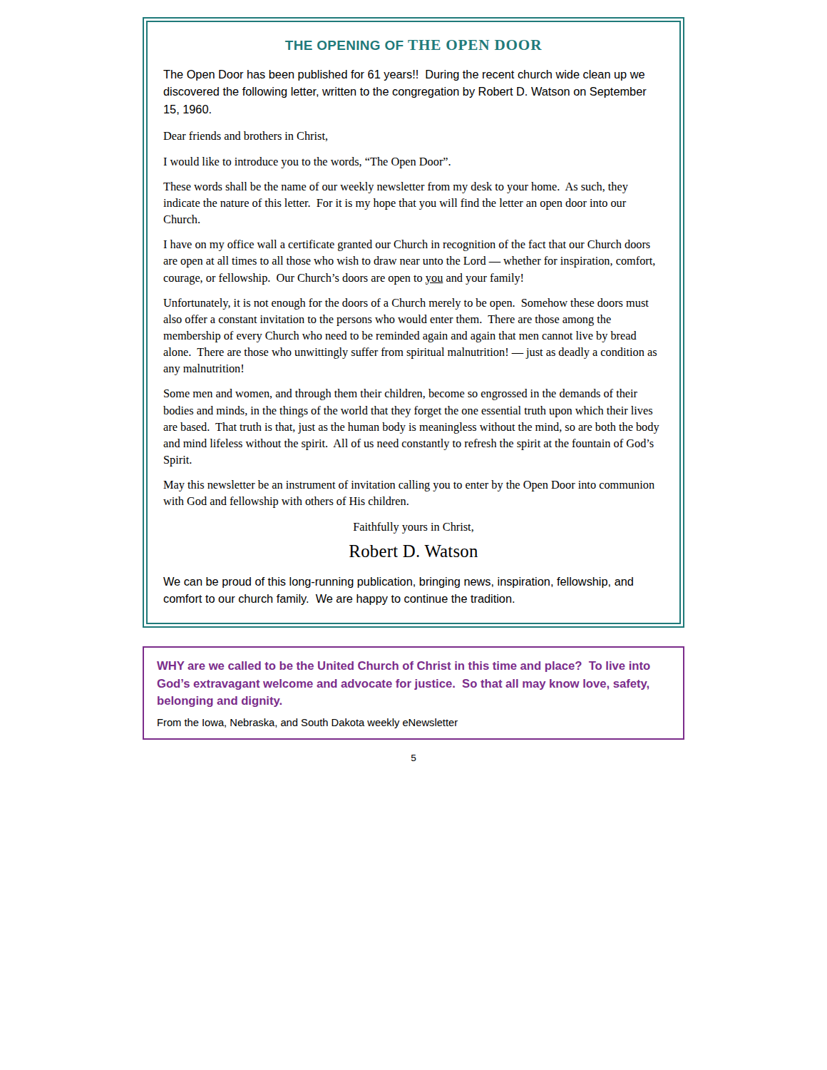THE OPENING OF THE OPEN DOOR
The Open Door has been published for 61 years!! During the recent church wide clean up we discovered the following letter, written to the congregation by Robert D. Watson on September 15, 1960.
Dear friends and brothers in Christ,
I would like to introduce you to the words, “The Open Door”.
These words shall be the name of our weekly newsletter from my desk to your home. As such, they indicate the nature of this letter. For it is my hope that you will find the letter an open door into our Church.
I have on my office wall a certificate granted our Church in recognition of the fact that our Church doors are open at all times to all those who wish to draw near unto the Lord — whether for inspiration, comfort, courage, or fellowship. Our Church’s doors are open to you and your family!
Unfortunately, it is not enough for the doors of a Church merely to be open. Somehow these doors must also offer a constant invitation to the persons who would enter them. There are those among the membership of every Church who need to be reminded again and again that men cannot live by bread alone. There are those who unwittingly suffer from spiritual malnutrition! — just as deadly a condition as any malnutrition!
Some men and women, and through them their children, become so engrossed in the demands of their bodies and minds, in the things of the world that they forget the one essential truth upon which their lives are based. That truth is that, just as the human body is meaningless without the mind, so are both the body and mind lifeless without the spirit. All of us need constantly to refresh the spirit at the fountain of God’s Spirit.
May this newsletter be an instrument of invitation calling you to enter by the Open Door into communion with God and fellowship with others of His children.
Faithfully yours in Christ,
Robert D. Watson
We can be proud of this long-running publication, bringing news, inspiration, fellowship, and comfort to our church family. We are happy to continue the tradition.
WHY are we called to be the United Church of Christ in this time and place? To live into God’s extravagant welcome and advocate for justice. So that all may know love, safety, belonging and dignity.
From the Iowa, Nebraska, and South Dakota weekly eNewsletter
5